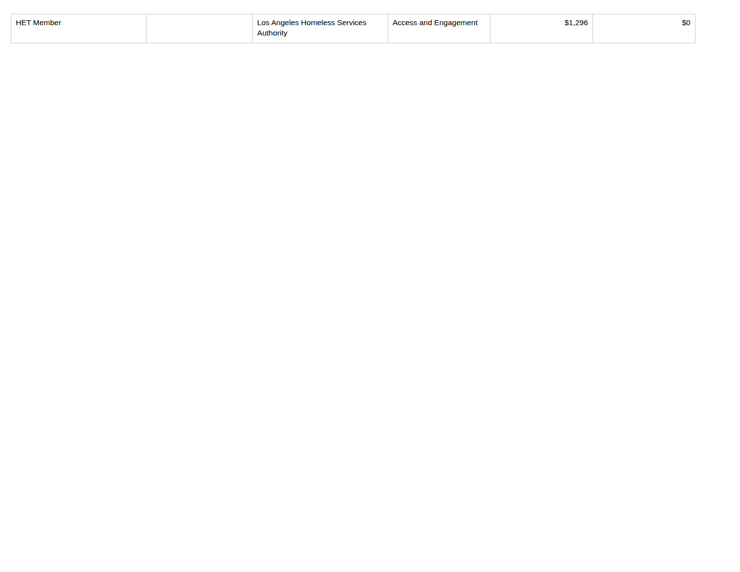| HET Member | | Los Angeles Homeless Services Authority | Access and Engagement | $1,296 | $0 |